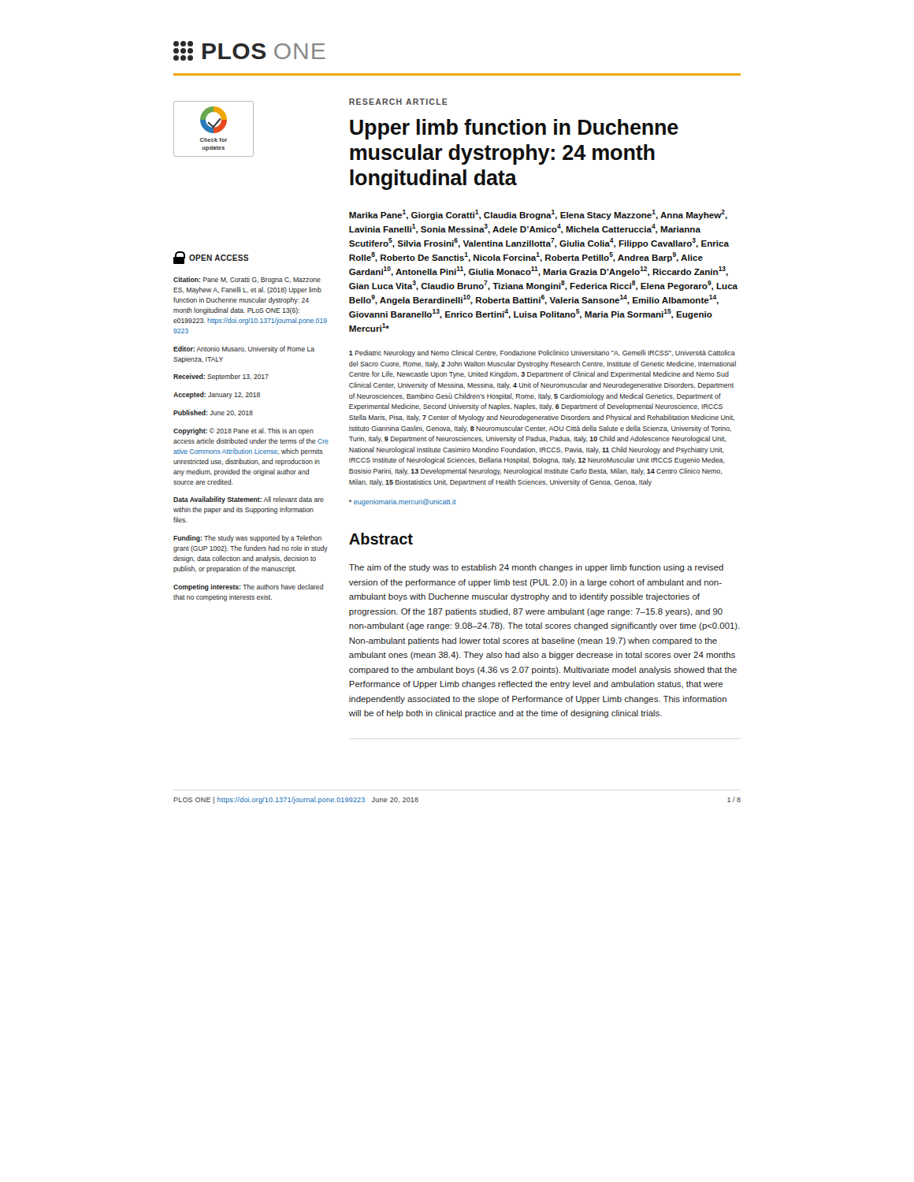PLOS ONE
Check for
updates
OPEN ACCESS
Citation: Pane M, Coratti G, Brogna C, Mazzone ES, Mayhew A, Fanelli L, et al. (2018) Upper limb function in Duchenne muscular dystrophy: 24 month longitudinal data. PLoS ONE 13(6): e0199223. https://doi.org/10.1371/journal.pone.0199223
Editor: Antonio Musaro, University of Rome La Sapienza, ITALY
Received: September 13, 2017
Accepted: January 12, 2018
Published: June 20, 2018
Copyright: © 2018 Pane et al. This is an open access article distributed under the terms of the Creative Commons Attribution License, which permits unrestricted use, distribution, and reproduction in any medium, provided the original author and source are credited.
Data Availability Statement: All relevant data are within the paper and its Supporting Information files.
Funding: The study was supported by a Telethon grant (GUP 1002). The funders had no role in study design, data collection and analysis, decision to publish, or preparation of the manuscript.
Competing interests: The authors have declared that no competing interests exist.
RESEARCH ARTICLE
Upper limb function in Duchenne muscular dystrophy: 24 month longitudinal data
Marika Pane1, Giorgia Coratti1, Claudia Brogna1, Elena Stacy Mazzone1, Anna Mayhew2, Lavinia Fanelli1, Sonia Messina3, Adele D’Amico4, Michela Catteruccia4, Marianna Scutifero5, Silvia Frosini6, Valentina Lanzillotta7, Giulia Colia4, Filippo Cavallaro3, Enrica Rolle8, Roberto De Sanctis1, Nicola Forcina1, Roberta Petillo5, Andrea Barp9, Alice Gardani10, Antonella Pini11, Giulia Monaco11, Maria Grazia D’Angelo12, Riccardo Zanin13, Gian Luca Vita3, Claudio Bruno7, Tiziana Mongini8, Federica Ricci8, Elena Pegoraro9, Luca Bello9, Angela Berardinelli10, Roberta Battini6, Valeria Sansone14, Emilio Albamonte14, Giovanni Baranello13, Enrico Bertini4, Luisa Politano5, Maria Pia Sormani15, Eugenio Mercuri1*
1 Pediatric Neurology and Nemo Clinical Centre, Fondazione Policlinico Universitario "A. Gemelli IRCSS", Università Cattolica del Sacro Cuore, Rome, Italy, 2 John Walton Muscular Dystrophy Research Centre, Institute of Genetic Medicine, International Centre for Life, Newcastle Upon Tyne, United Kingdom, 3 Department of Clinical and Experimental Medicine and Nemo Sud Clinical Center, University of Messina, Messina, Italy, 4 Unit of Neuromuscular and Neurodegenerative Disorders, Department of Neurosciences, Bambino Gesù Children’s Hospital, Rome, Italy, 5 Cardiomiology and Medical Genetics, Department of Experimental Medicine, Second University of Naples, Naples, Italy, 6 Department of Developmental Neuroscience, IRCCS Stella Maris, Pisa, Italy, 7 Center of Myology and Neurodegenerative Disorders and Physical and Rehabilitation Medicine Unit, Istituto Giannina Gaslini, Genova, Italy, 8 Neuromuscular Center, AOU Città della Salute e della Scienza, University of Torino, Turin, Italy, 9 Department of Neurosciences, University of Padua, Padua, Italy, 10 Child and Adolescence Neurological Unit, National Neurological Institute Casimiro Mondino Foundation, IRCCS, Pavia, Italy, 11 Child Neurology and Psychiatry Unit, IRCCS Institute of Neurological Sciences, Bellaria Hospital, Bologna, Italy, 12 NeuroMuscular Unit IRCCS Eugenio Medea, Bosisio Parini, Italy, 13 Developmental Neurology, Neurological Institute Carlo Besta, Milan, Italy, 14 Centro Clinico Nemo, Milan, Italy, 15 Biostatistics Unit, Department of Health Sciences, University of Genoa, Genoa, Italy
* eugeniomaria.mercuri@unicatt.it
Abstract
The aim of the study was to establish 24 month changes in upper limb function using a revised version of the performance of upper limb test (PUL 2.0) in a large cohort of ambulant and non-ambulant boys with Duchenne muscular dystrophy and to identify possible trajectories of progression. Of the 187 patients studied, 87 were ambulant (age range: 7–15.8 years), and 90 non-ambulant (age range: 9.08–24.78). The total scores changed significantly over time (p<0.001). Non-ambulant patients had lower total scores at baseline (mean 19.7) when compared to the ambulant ones (mean 38.4). They also had also a bigger decrease in total scores over 24 months compared to the ambulant boys (4.36 vs 2.07 points). Multivariate model analysis showed that the Performance of Upper Limb changes reflected the entry level and ambulation status, that were independently associated to the slope of Performance of Upper Limb changes. This information will be of help both in clinical practice and at the time of designing clinical trials.
PLOS ONE | https://doi.org/10.1371/journal.pone.0199223 June 20, 2018
1 / 8